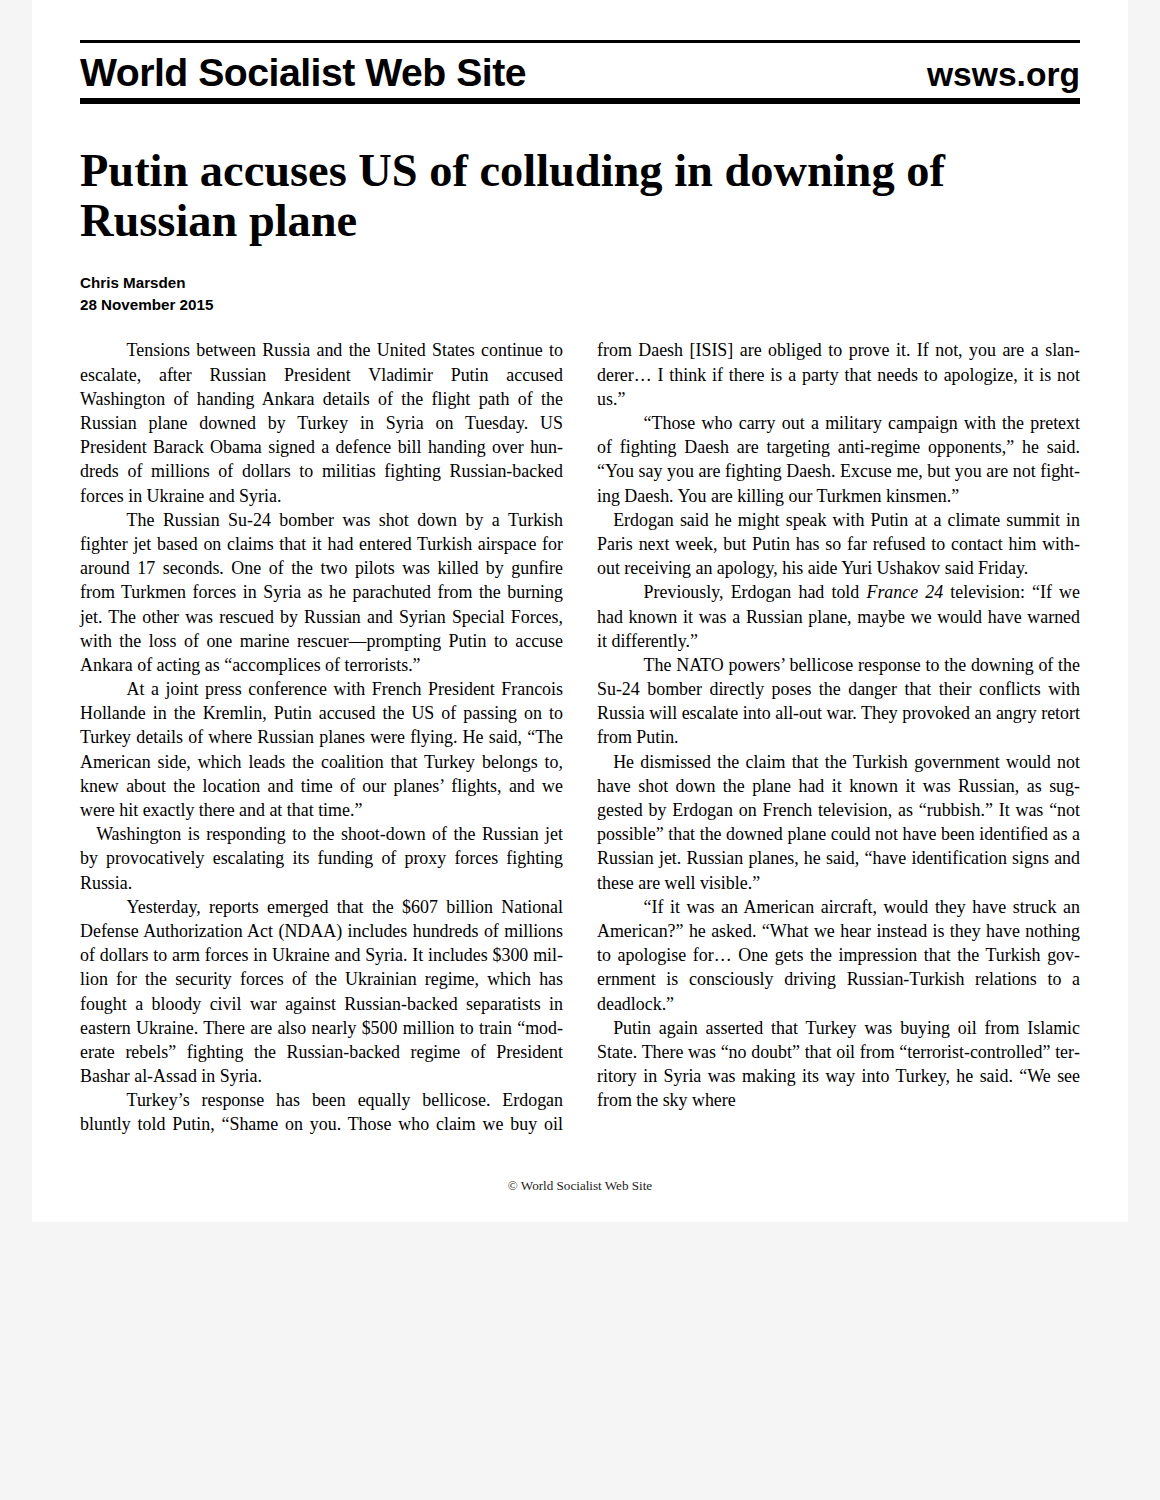World Socialist Web Site
wsws.org
Putin accuses US of colluding in downing of Russian plane
Chris Marsden
28 November 2015
Tensions between Russia and the United States continue to escalate, after Russian President Vladimir Putin accused Washington of handing Ankara details of the flight path of the Russian plane downed by Turkey in Syria on Tuesday. US President Barack Obama signed a defence bill handing over hundreds of millions of dollars to militias fighting Russian-backed forces in Ukraine and Syria.
The Russian Su-24 bomber was shot down by a Turkish fighter jet based on claims that it had entered Turkish airspace for around 17 seconds. One of the two pilots was killed by gunfire from Turkmen forces in Syria as he parachuted from the burning jet. The other was rescued by Russian and Syrian Special Forces, with the loss of one marine rescuer—prompting Putin to accuse Ankara of acting as “accomplices of terrorists.”
At a joint press conference with French President Francois Hollande in the Kremlin, Putin accused the US of passing on to Turkey details of where Russian planes were flying. He said, “The American side, which leads the coalition that Turkey belongs to, knew about the location and time of our planes’ flights, and we were hit exactly there and at that time.”
Washington is responding to the shoot-down of the Russian jet by provocatively escalating its funding of proxy forces fighting Russia.
Yesterday, reports emerged that the $607 billion National Defense Authorization Act (NDAA) includes hundreds of millions of dollars to arm forces in Ukraine and Syria. It includes $300 million for the security forces of the Ukrainian regime, which has fought a bloody civil war against Russian-backed separatists in eastern Ukraine. There are also nearly $500 million to train “moderate rebels” fighting the Russian-backed regime of President Bashar al-Assad in Syria.
Turkey’s response has been equally bellicose. Erdogan bluntly told Putin, “Shame on you. Those who claim we buy oil from Daesh [ISIS] are obliged to prove it. If not, you are a slanderer… I think if there is a party that needs to apologize, it is not us.”
“Those who carry out a military campaign with the pretext of fighting Daesh are targeting anti-regime opponents,” he said. “You say you are fighting Daesh. Excuse me, but you are not fighting Daesh. You are killing our Turkmen kinsmen.”
Erdogan said he might speak with Putin at a climate summit in Paris next week, but Putin has so far refused to contact him without receiving an apology, his aide Yuri Ushakov said Friday.
Previously, Erdogan had told France 24 television: “If we had known it was a Russian plane, maybe we would have warned it differently.”
The NATO powers’ bellicose response to the downing of the Su-24 bomber directly poses the danger that their conflicts with Russia will escalate into all-out war. They provoked an angry retort from Putin.
He dismissed the claim that the Turkish government would not have shot down the plane had it known it was Russian, as suggested by Erdogan on French television, as “rubbish.” It was “not possible” that the downed plane could not have been identified as a Russian jet. Russian planes, he said, “have identification signs and these are well visible.”
“If it was an American aircraft, would they have struck an American?” he asked. “What we hear instead is they have nothing to apologise for… One gets the impression that the Turkish government is consciously driving Russian-Turkish relations to a deadlock.”
Putin again asserted that Turkey was buying oil from Islamic State. There was “no doubt” that oil from “terrorist-controlled” territory in Syria was making its way into Turkey, he said. “We see from the sky where
© World Socialist Web Site